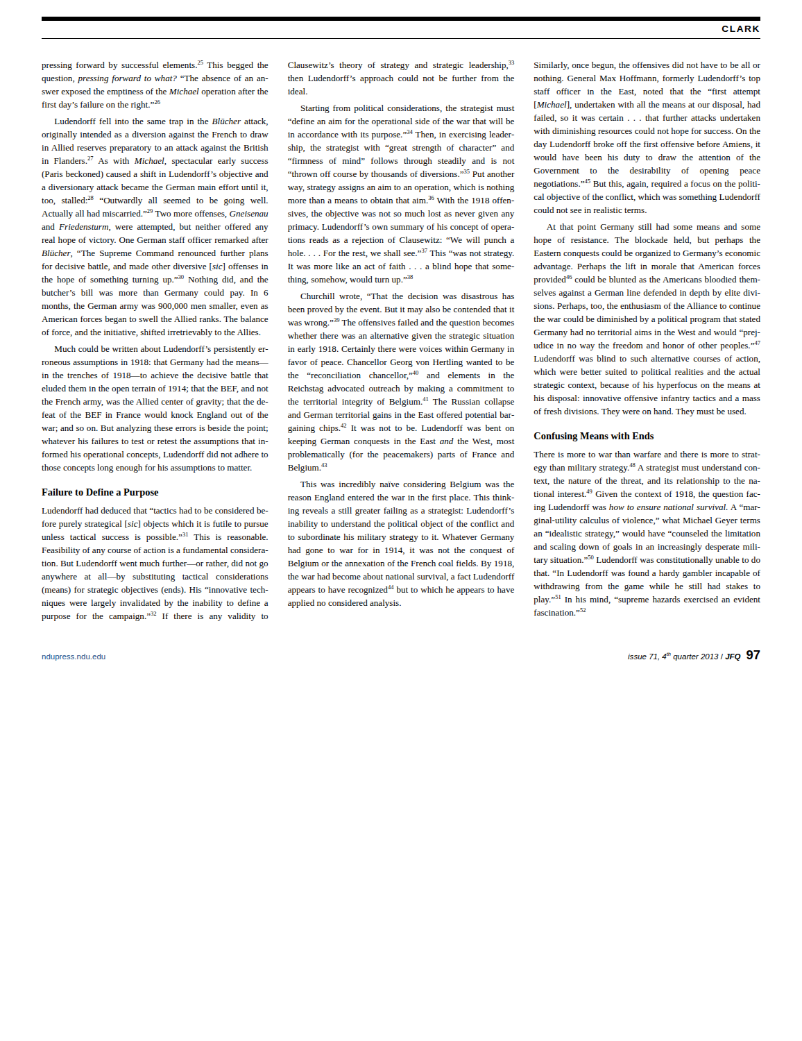CLARK
pressing forward by successful elements.25 This begged the question, pressing forward to what? “The absence of an answer exposed the emptiness of the Michael operation after the first day’s failure on the right.”26
Ludendorff fell into the same trap in the Blücher attack, originally intended as a diversion against the French to draw in Allied reserves preparatory to an attack against the British in Flanders.27 As with Michael, spectacular early success (Paris beckoned) caused a shift in Ludendorff’s objective and a diversionary attack became the German main effort until it, too, stalled:28 “Outwardly all seemed to be going well. Actually all had miscarried.”29 Two more offenses, Gneisenau and Friedensturm, were attempted, but neither offered any real hope of victory. One German staff officer remarked after Blücher, “The Supreme Command renounced further plans for decisive battle, and made other diversive [sic] offenses in the hope of something turning up.”30 Nothing did, and the butcher’s bill was more than Germany could pay. In 6 months, the German army was 900,000 men smaller, even as American forces began to swell the Allied ranks. The balance of force, and the initiative, shifted irretrievably to the Allies.
Much could be written about Ludendorff’s persistently erroneous assumptions in 1918: that Germany had the means—in the trenches of 1918—to achieve the decisive battle that eluded them in the open terrain of 1914; that the BEF, and not the French army, was the Allied center of gravity; that the defeat of the BEF in France would knock England out of the war; and so on. But analyzing these errors is beside the point; whatever his failures to test or retest the assumptions that informed his operational concepts, Ludendorff did not adhere to those concepts long enough for his assumptions to matter.
Failure to Define a Purpose
Ludendorff had deduced that “tactics had to be considered before purely strategical [sic] objects which it is futile to pursue unless tactical success is possible.”31 This is reasonable. Feasibility of any course of action is a fundamental consideration. But Ludendorff went much further—or rather, did not go anywhere at all—by substituting tactical considerations (means) for strategic objectives (ends). His “innovative techniques were largely invalidated by the inability to define a purpose for the campaign.”32 If there is any validity to Clausewitz’s theory of strategy and strategic leadership,33 then Ludendorff’s approach could not be further from the ideal.
Starting from political considerations, the strategist must “define an aim for the operational side of the war that will be in accordance with its purpose.”34 Then, in exercising leadership, the strategist with “great strength of character” and “firmness of mind” follows through steadily and is not “thrown off course by thousands of diversions.”35 Put another way, strategy assigns an aim to an operation, which is nothing more than a means to obtain that aim.36 With the 1918 offensives, the objective was not so much lost as never given any primacy. Ludendorff’s own summary of his concept of operations reads as a rejection of Clausewitz: “We will punch a hole. . . . For the rest, we shall see.”37 This “was not strategy. It was more like an act of faith . . . a blind hope that something, somehow, would turn up.”38
Churchill wrote, “That the decision was disastrous has been proved by the event. But it may also be contended that it was wrong.”39 The offensives failed and the question becomes whether there was an alternative given the strategic situation in early 1918. Certainly there were voices within Germany in favor of peace. Chancellor Georg von Hertling wanted to be the “reconciliation chancellor,”40 and elements in the Reichstag advocated outreach by making a commitment to the territorial integrity of Belgium.41 The Russian collapse and German territorial gains in the East offered potential bargaining chips.42 It was not to be. Ludendorff was bent on keeping German conquests in the East and the West, most problematically (for the peacemakers) parts of France and Belgium.43
This was incredibly naïve considering Belgium was the reason England entered the war in the first place. This thinking reveals a still greater failing as a strategist: Ludendorff’s inability to understand the political object of the conflict and to subordinate his military strategy to it. Whatever Germany had gone to war for in 1914, it was not the conquest of Belgium or the annexation of the French coal fields. By 1918, the war had become about national survival, a fact Ludendorff appears to have recognized44 but to which he appears to have applied no considered analysis.
Similarly, once begun, the offensives did not have to be all or nothing. General Max Hoffmann, formerly Ludendorff’s top staff officer in the East, noted that the “first attempt [Michael], undertaken with all the means at our disposal, had failed, so it was certain . . . that further attacks undertaken with diminishing resources could not hope for success. On the day Ludendorff broke off the first offensive before Amiens, it would have been his duty to draw the attention of the Government to the desirability of opening peace negotiations.”45 But this, again, required a focus on the political objective of the conflict, which was something Ludendorff could not see in realistic terms.
At that point Germany still had some means and some hope of resistance. The blockade held, but perhaps the Eastern conquests could be organized to Germany’s economic advantage. Perhaps the lift in morale that American forces provided46 could be blunted as the Americans bloodied themselves against a German line defended in depth by elite divisions. Perhaps, too, the enthusiasm of the Alliance to continue the war could be diminished by a political program that stated Germany had no territorial aims in the West and would “prejudice in no way the freedom and honor of other peoples.”47 Ludendorff was blind to such alternative courses of action, which were better suited to political realities and the actual strategic context, because of his hyperfocus on the means at his disposal: innovative offensive infantry tactics and a mass of fresh divisions. They were on hand. They must be used.
Confusing Means with Ends
There is more to war than warfare and there is more to strategy than military strategy.48 A strategist must understand context, the nature of the threat, and its relationship to the national interest.49 Given the context of 1918, the question facing Ludendorff was how to ensure national survival. A “marginal-utility calculus of violence,” what Michael Geyer terms an “idealistic strategy,” would have “counseled the limitation and scaling down of goals in an increasingly desperate military situation.”50 Ludendorff was constitutionally unable to do that. “In Ludendorff was found a hardy gambler incapable of withdrawing from the game while he still had stakes to play.”51 In his mind, “supreme hazards exercised an evident fascination.”52
ndupress.ndu.edu
issue 71, 4th quarter 2013 / JFQ 97